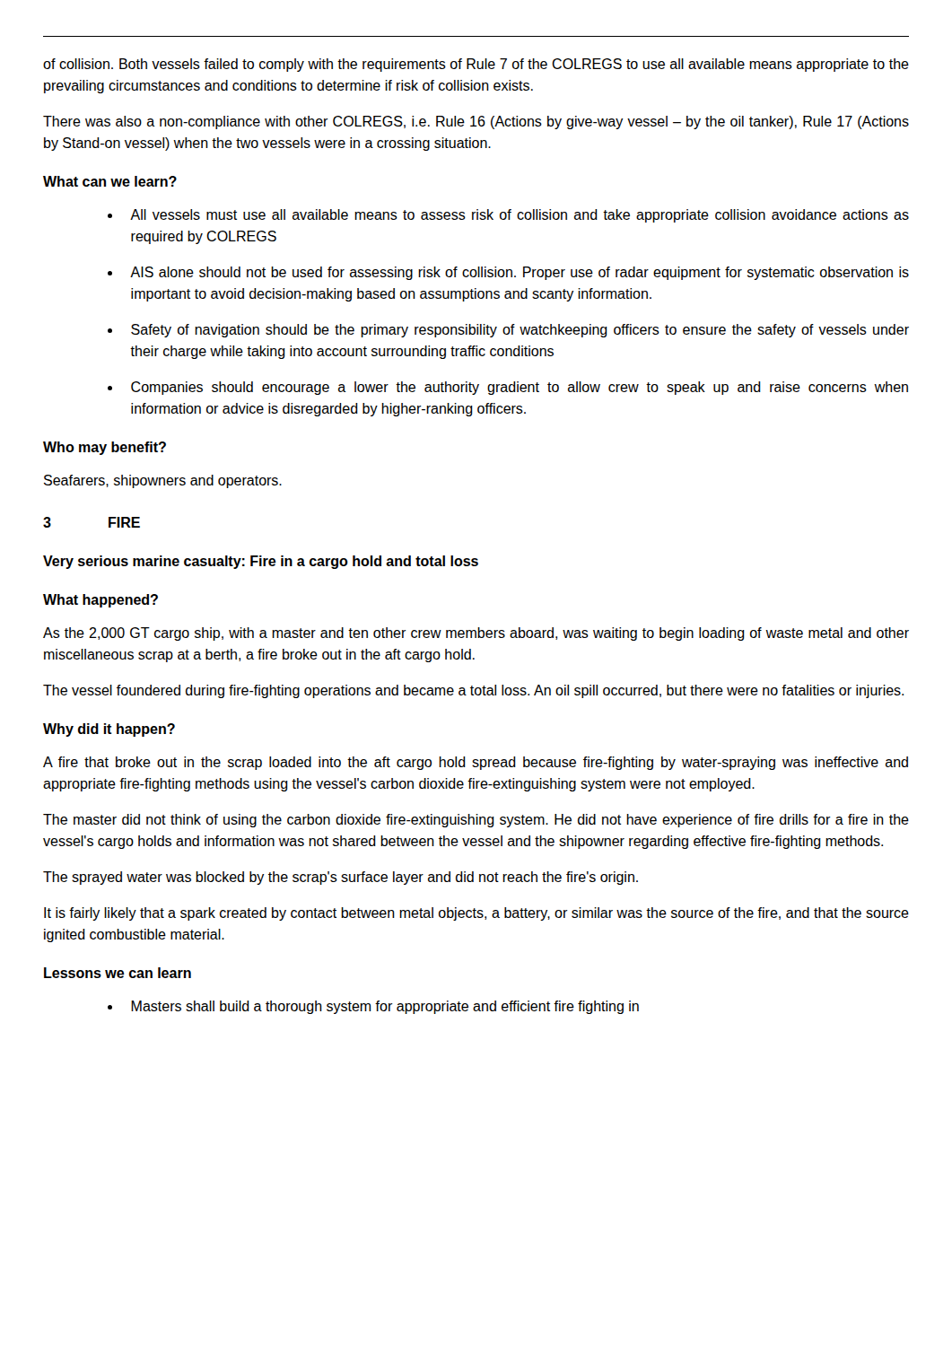of collision. Both vessels failed to comply with the requirements of Rule 7 of the COLREGS to use all available means appropriate to the prevailing circumstances and conditions to determine if risk of collision exists.
There was also a non-compliance with other COLREGS, i.e. Rule 16 (Actions by give-way vessel – by the oil tanker), Rule 17 (Actions by Stand-on vessel) when the two vessels were in a crossing situation.
What can we learn?
All vessels must use all available means to assess risk of collision and take appropriate collision avoidance actions as required by COLREGS
AIS alone should not be used for assessing risk of collision. Proper use of radar equipment for systematic observation is important to avoid decision-making based on assumptions and scanty information.
Safety of navigation should be the primary responsibility of watchkeeping officers to ensure the safety of vessels under their charge while taking into account surrounding traffic conditions
Companies should encourage a lower the authority gradient to allow crew to speak up and raise concerns when information or advice is disregarded by higher-ranking officers.
Who may benefit?
Seafarers, shipowners and operators.
3 FIRE
Very serious marine casualty: Fire in a cargo hold and total loss
What happened?
As the 2,000 GT cargo ship, with a master and ten other crew members aboard, was waiting to begin loading of waste metal and other miscellaneous scrap at a berth, a fire broke out in the aft cargo hold.
The vessel foundered during fire-fighting operations and became a total loss. An oil spill occurred, but there were no fatalities or injuries.
Why did it happen?
A fire that broke out in the scrap loaded into the aft cargo hold spread because fire-fighting by water-spraying was ineffective and appropriate fire-fighting methods using the vessel's carbon dioxide fire-extinguishing system were not employed.
The master did not think of using the carbon dioxide fire-extinguishing system. He did not have experience of fire drills for a fire in the vessel's cargo holds and information was not shared between the vessel and the shipowner regarding effective fire-fighting methods.
The sprayed water was blocked by the scrap's surface layer and did not reach the fire's origin.
It is fairly likely that a spark created by contact between metal objects, a battery, or similar was the source of the fire, and that the source ignited combustible material.
Lessons we can learn
Masters shall build a thorough system for appropriate and efficient fire fighting in